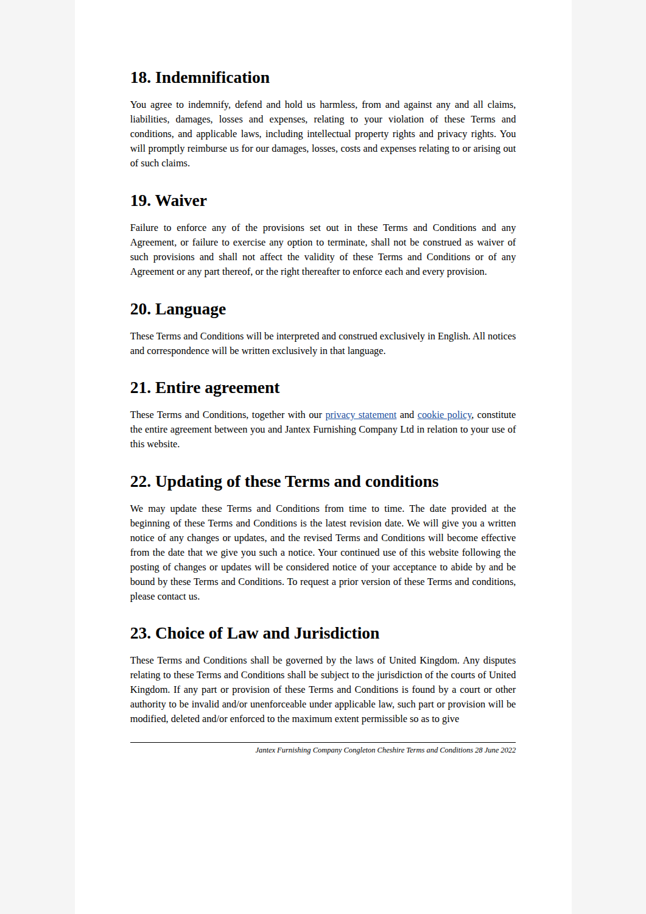18. Indemnification
You agree to indemnify, defend and hold us harmless, from and against any and all claims, liabilities, damages, losses and expenses, relating to your violation of these Terms and conditions, and applicable laws, including intellectual property rights and privacy rights. You will promptly reimburse us for our damages, losses, costs and expenses relating to or arising out of such claims.
19. Waiver
Failure to enforce any of the provisions set out in these Terms and Conditions and any Agreement, or failure to exercise any option to terminate, shall not be construed as waiver of such provisions and shall not affect the validity of these Terms and Conditions or of any Agreement or any part thereof, or the right thereafter to enforce each and every provision.
20. Language
These Terms and Conditions will be interpreted and construed exclusively in English. All notices and correspondence will be written exclusively in that language.
21. Entire agreement
These Terms and Conditions, together with our privacy statement and cookie policy, constitute the entire agreement between you and Jantex Furnishing Company Ltd in relation to your use of this website.
22. Updating of these Terms and conditions
We may update these Terms and Conditions from time to time. The date provided at the beginning of these Terms and Conditions is the latest revision date. We will give you a written notice of any changes or updates, and the revised Terms and Conditions will become effective from the date that we give you such a notice. Your continued use of this website following the posting of changes or updates will be considered notice of your acceptance to abide by and be bound by these Terms and Conditions. To request a prior version of these Terms and conditions, please contact us.
23. Choice of Law and Jurisdiction
These Terms and Conditions shall be governed by the laws of United Kingdom. Any disputes relating to these Terms and Conditions shall be subject to the jurisdiction of the courts of United Kingdom. If any part or provision of these Terms and Conditions is found by a court or other authority to be invalid and/or unenforceable under applicable law, such part or provision will be modified, deleted and/or enforced to the maximum extent permissible so as to give
Jantex Furnishing Company Congleton Cheshire Terms and Conditions 28 June 2022